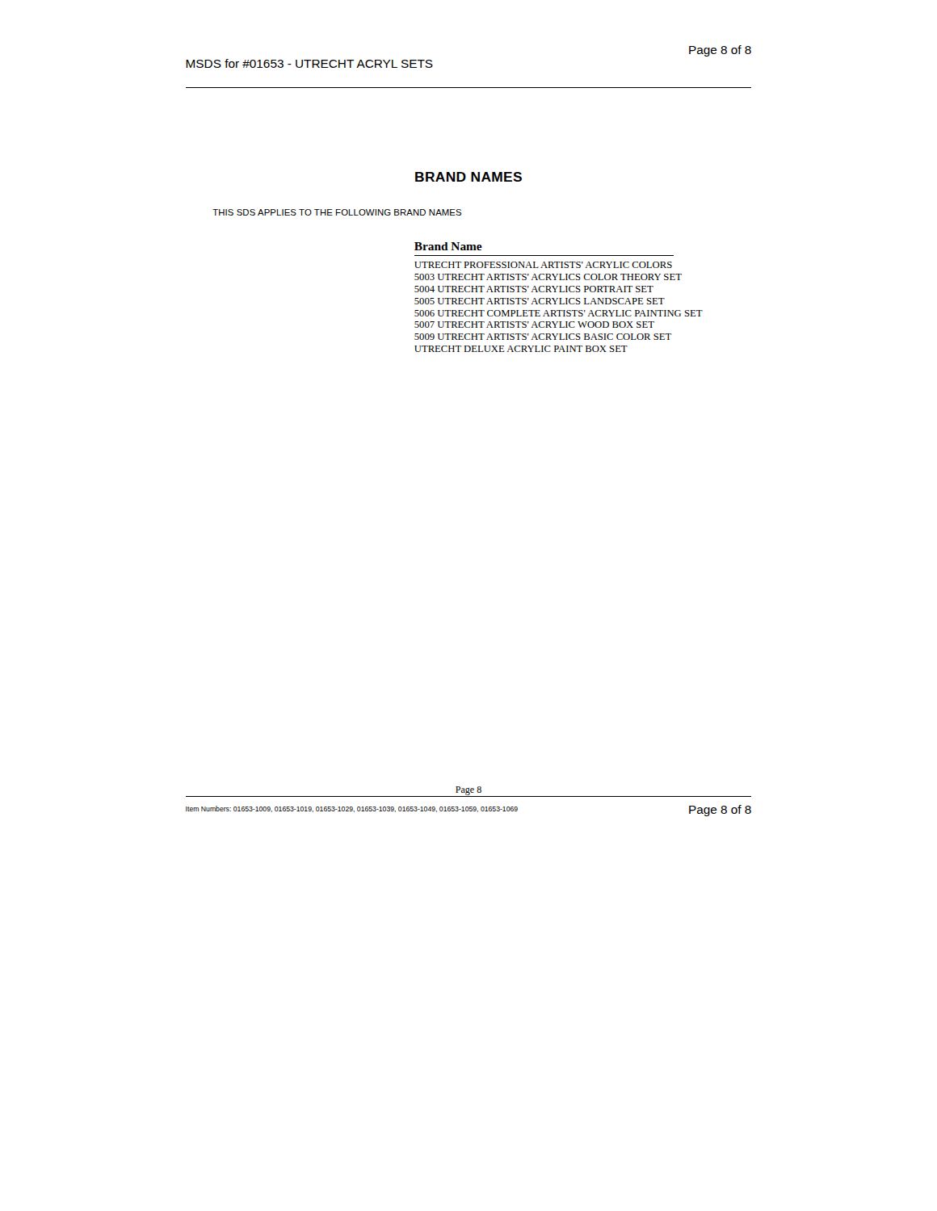MSDS for #01653 - UTRECHT ACRYL SETS
Page 8 of 8
BRAND NAMES
THIS SDS APPLIES TO THE FOLLOWING BRAND NAMES
Brand Name
UTRECHT PROFESSIONAL ARTISTS' ACRYLIC COLORS
5003 UTRECHT ARTISTS' ACRYLICS COLOR THEORY SET
5004 UTRECHT ARTISTS' ACRYLICS PORTRAIT SET
5005 UTRECHT ARTISTS' ACRYLICS LANDSCAPE SET
5006 UTRECHT COMPLETE ARTISTS' ACRYLIC PAINTING SET
5007 UTRECHT ARTISTS' ACRYLIC WOOD BOX SET
5009 UTRECHT ARTISTS' ACRYLICS BASIC COLOR SET
UTRECHT DELUXE ACRYLIC PAINT BOX SET
Page 8
Item Numbers: 01653-1009, 01653-1019, 01653-1029, 01653-1039, 01653-1049, 01653-1059, 01653-1069
Page 8 of 8